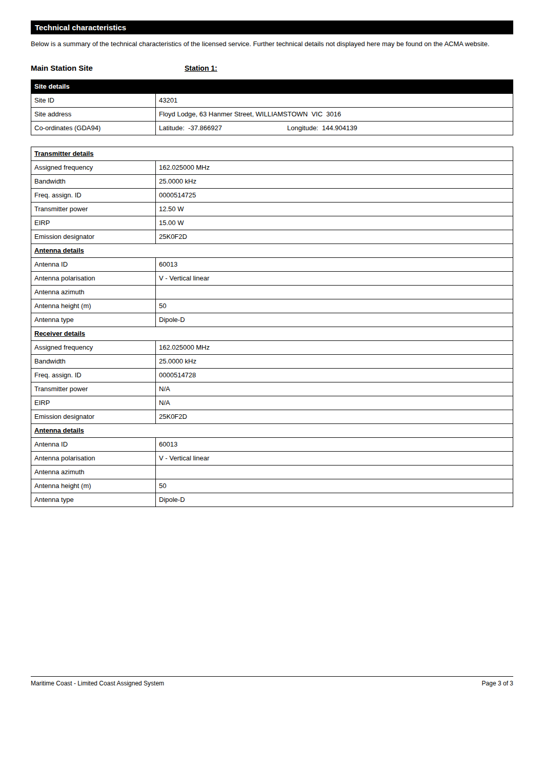Technical characteristics
Below is a summary of the technical characteristics of the licensed service. Further technical details not displayed here may be found on the ACMA website.
Main Station Site
Station 1:
| Site details |
| Site ID | 43201 |
| Site address | Floyd Lodge, 63 Hanmer Street, WILLIAMSTOWN VIC 3016 |
| Co-ordinates (GDA94) | Latitude: -37.866927 Longitude: 144.904139 |
| Transmitter details |
| Assigned frequency | 162.025000 MHz |
| Bandwidth | 25.0000 kHz |
| Freq. assign. ID | 0000514725 |
| Transmitter power | 12.50 W |
| EIRP | 15.00 W |
| Emission designator | 25K0F2D |
| Antenna details |
| Antenna ID | 60013 |
| Antenna polarisation | V - Vertical linear |
| Antenna azimuth | |
| Antenna height (m) | 50 |
| Antenna type | Dipole-D |
| Receiver details |
| Assigned frequency | 162.025000 MHz |
| Bandwidth | 25.0000 kHz |
| Freq. assign. ID | 0000514728 |
| Transmitter power | N/A |
| EIRP | N/A |
| Emission designator | 25K0F2D |
| Antenna details |
| Antenna ID | 60013 |
| Antenna polarisation | V - Vertical linear |
| Antenna azimuth | |
| Antenna height (m) | 50 |
| Antenna type | Dipole-D |
Maritime Coast - Limited Coast Assigned System Page 3 of 3